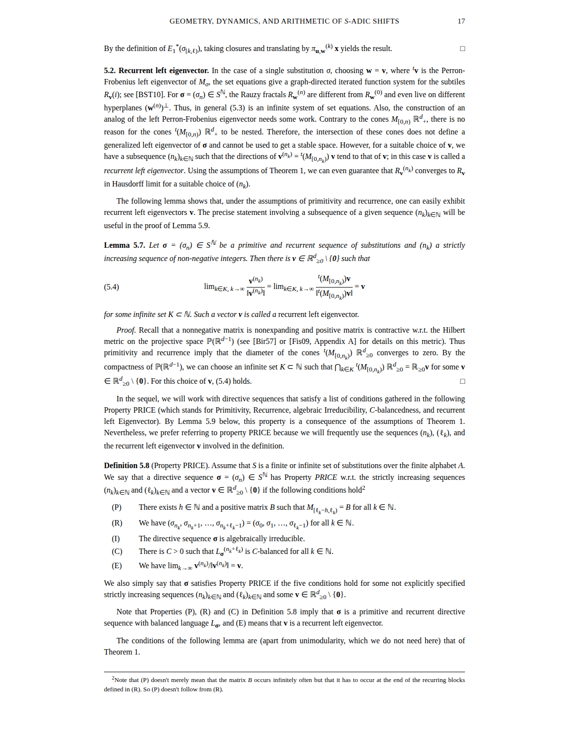GEOMETRY, DYNAMICS, AND ARITHMETIC OF S-ADIC SHIFTS 17
By the definition of E1*(σ[k,ℓ)), taking closures and translating by πu,w(k) x yields the result. □
5.2. Recurrent left eigenvector. In the case of a single substitution σ, choosing w = v, where tv is the Perron-Frobenius left eigenvector of Mσ, the set equations give a graph-directed iterated function system for the subtiles Rv(i); see [BST10]. For σ = (σn) ∈ Sℕ, the Rauzy fractals Rw(n) are different from Rw(0) and even live on different hyperplanes (w(n))⊥. Thus, in general (5.3) is an infinite system of set equations. Also, the construction of an analog of the left Perron-Frobenius eigenvector needs some work. Contrary to the cones M[0,n) ℝd+, there is no reason for the cones t(M[0,n)) ℝd+ to be nested. Therefore, the intersection of these cones does not define a generalized left eigenvector of σ and cannot be used to get a stable space. However, for a suitable choice of v, we have a subsequence (nk)k∈ℕ such that the directions of v(nk) = t(M[0,nk)) v tend to that of v; in this case v is called a recurrent left eigenvector. Using the assumptions of Theorem 1, we can even guarantee that Rv(nk) converges to Rv in Hausdorff limit for a suitable choice of (nk).
The following lemma shows that, under the assumptions of primitivity and recurrence, one can easily exhibit recurrent left eigenvectors v. The precise statement involving a subsequence of a given sequence (nk)k∈ℕ will be useful in the proof of Lemma 5.9.
Lemma 5.7. Let σ = (σn) ∈ Sℕ be a primitive and recurrent sequence of substitutions and (nk) a strictly increasing sequence of non-negative integers. Then there is v ∈ ℝd≥0 \ {0} such that
(5.4) limk∈K, k→∞ v(nk)‖v(nk)‖ = limk∈K, k→∞ t(M[0,nk))v‖t(M[0,nk))v‖ = v
for some infinite set K ⊂ ℕ. Such a vector v is called a recurrent left eigenvector.
Proof. Recall that a nonnegative matrix is nonexpanding and positive matrix is contractive w.r.t. the Hilbert metric on the projective space ℙ(ℝd−1) (see [Bir57] or [Fis09, Appendix A] for details on this metric). Thus primitivity and recurrence imply that the diameter of the cones t(M[0,nk)) ℝd≥0 converges to zero. By the compactness of ℙ(ℝd−1), we can choose an infinite set K ⊂ ℕ such that ⋂k∈K t(M[0,nk)) ℝd≥0 = ℝ≥0v for some v ∈ ℝd≥0 \ {0}. For this choice of v, (5.4) holds. □
In the sequel, we will work with directive sequences that satisfy a list of conditions gathered in the following Property PRICE (which stands for Primitivity, Recurrence, algebraic Irreducibility, C-balancedness, and recurrent left Eigenvector). By Lemma 5.9 below, this property is a consequence of the assumptions of Theorem 1. Nevertheless, we prefer referring to property PRICE because we will frequently use the sequences (nk), (ℓk), and the recurrent left eigenvector v involved in the definition.
Definition 5.8 (Property PRICE). Assume that S is a finite or infinite set of substitutions over the finite alphabet A. We say that a directive sequence σ = (σn) ∈ Sℕ has Property PRICE w.r.t. the strictly increasing sequences (nk)k∈ℕ and (ℓk)k∈ℕ and a vector v ∈ ℝd≥0 \ {0} if the following conditions hold2
(P) There exists h ∈ ℕ and a positive matrix B such that M[ℓk−h,ℓk) = B for all k ∈ ℕ.
(R) We have (σnk, σnk+1, …, σnk+ℓk−1) = (σ0, σ1, …, σℓk−1) for all k ∈ ℕ.
(I) The directive sequence σ is algebraically irreducible.
(C) There is C > 0 such that Lσ(nk+ℓk) is C-balanced for all k ∈ ℕ.
(E) We have limk→∞ v(nk)/‖v(nk)‖ = v.
We also simply say that σ satisfies Property PRICE if the five conditions hold for some not explicitly specified strictly increasing sequences (nk)k∈ℕ and (ℓk)k∈ℕ and some v ∈ ℝd≥0 \ {0}.
Note that Properties (P), (R) and (C) in Definition 5.8 imply that σ is a primitive and recurrent directive sequence with balanced language Lσ, and (E) means that v is a recurrent left eigenvector.
The conditions of the following lemma are (apart from unimodularity, which we do not need here) that of Theorem 1.
2Note that (P) doesn't merely mean that the matrix B occurs infinitely often but that it has to occur at the end of the recurring blocks defined in (R). So (P) doesn't follow from (R).